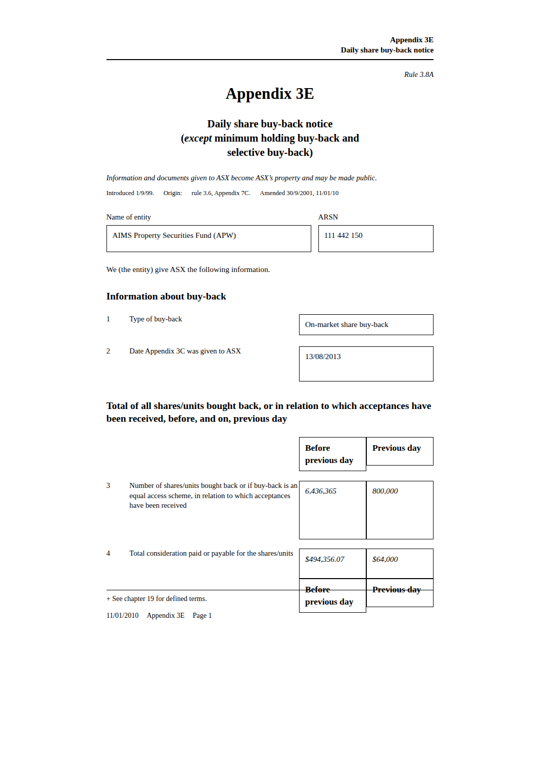Appendix 3E
Daily share buy-back notice
Rule 3.8A
Appendix 3E
Daily share buy-back notice
(except minimum holding buy-back and
selective buy-back)
Information and documents given to ASX become ASX’s property and may be made public.
Introduced 1/9/99. Origin: rule 3.6, Appendix 7C. Amended 30/9/2001, 11/01/10
Name of entity
ARSN
AIMS Property Securities Fund (APW)
111 442 150
We (the entity) give ASX the following information.
Information about buy-back
1
Type of buy-back
On-market share buy-back
2
Date Appendix 3C was given to ASX
13/08/2013
Total of all shares/units bought back, or in relation to which acceptances have been received, before, and on, previous day
| | | Before previous day | Previous day |
| 3 | Number of shares/units bought back or if buy-back is an equal access scheme, in relation to which acceptances have been received | 6,436,365 | 800,000 |
| 4 | Total consideration paid or payable for the shares/units | $494,356.07 | $64,000 |
| | | Before previous day | Previous day |
+ See chapter 19 for defined terms.
11/01/2010 Appendix 3E Page 1